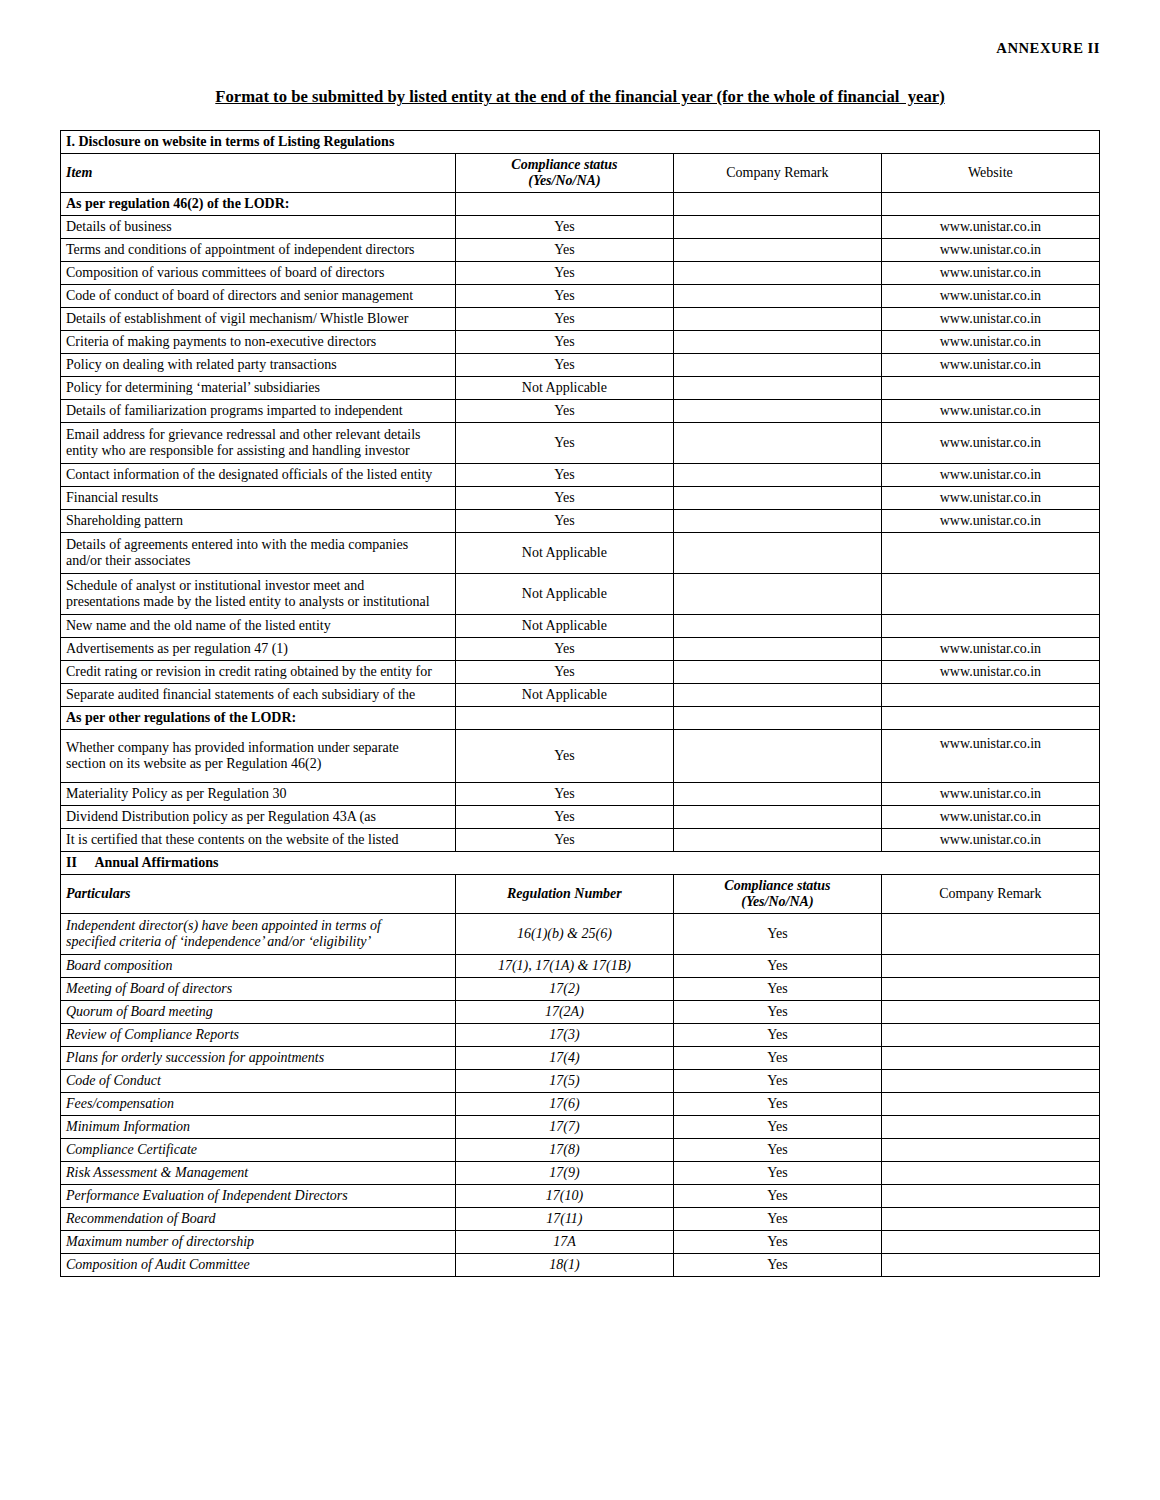ANNEXURE II
Format to be submitted by listed entity at the end of the financial year (for the whole of financial year)
| I. Disclosure on website in terms of Listing Regulations |
| Item | Compliance status (Yes/No/NA) | Company Remark | Website |
| As per regulation 46(2) of the LODR: | | | |
| Details of business | Yes | | www.unistar.co.in |
| Terms and conditions of appointment of independent directors | Yes | | www.unistar.co.in |
| Composition of various committees of board of directors | Yes | | www.unistar.co.in |
| Code of conduct of board of directors and senior management | Yes | | www.unistar.co.in |
| Details of establishment of vigil mechanism/ Whistle Blower | Yes | | www.unistar.co.in |
| Criteria of making payments to non-executive directors | Yes | | www.unistar.co.in |
| Policy on dealing with related party transactions | Yes | | www.unistar.co.in |
| Policy for determining ‘material’ subsidiaries | Not Applicable | | |
| Details of familiarization programs imparted to independent | Yes | | www.unistar.co.in |
| Email address for grievance redressal and other relevant details entity who are responsible for assisting and handling investor | Yes | | www.unistar.co.in |
| Contact information of the designated officials of the listed entity | Yes | | www.unistar.co.in |
| Financial results | Yes | | www.unistar.co.in |
| Shareholding pattern | Yes | | www.unistar.co.in |
| Details of agreements entered into with the media companies and/or their associates | Not Applicable | | |
| Schedule of analyst or institutional investor meet and presentations made by the listed entity to analysts or institutional | Not Applicable | | |
| New name and the old name of the listed entity | Not Applicable | | |
| Advertisements as per regulation 47 (1) | Yes | | www.unistar.co.in |
| Credit rating or revision in credit rating obtained by the entity for | Yes | | www.unistar.co.in |
| Separate audited financial statements of each subsidiary of the | Not Applicable | | |
| As per other regulations of the LODR: | | | |
| Whether company has provided information under separate section on its website as per Regulation 46(2) | Yes | | www.unistar.co.in |
| Materiality Policy as per Regulation 30 | Yes | | www.unistar.co.in |
| Dividend Distribution policy as per Regulation 43A (as | Yes | | www.unistar.co.in |
| It is certified that these contents on the website of the listed | Yes | | www.unistar.co.in |
| II Annual Affirmations |
| Particulars | Regulation Number | Compliance status (Yes/No/NA) | Company Remark |
| Independent director(s) have been appointed in terms of specified criteria of ‘independence’ and/or ‘eligibility’ | 16(1)(b) & 25(6) | Yes | |
| Board composition | 17(1), 17(1A) & 17(1B) | Yes | |
| Meeting of Board of directors | 17(2) | Yes | |
| Quorum of Board meeting | 17(2A) | Yes | |
| Review of Compliance Reports | 17(3) | Yes | |
| Plans for orderly succession for appointments | 17(4) | Yes | |
| Code of Conduct | 17(5) | Yes | |
| Fees/compensation | 17(6) | Yes | |
| Minimum Information | 17(7) | Yes | |
| Compliance Certificate | 17(8) | Yes | |
| Risk Assessment & Management | 17(9) | Yes | |
| Performance Evaluation of Independent Directors | 17(10) | Yes | |
| Recommendation of Board | 17(11) | Yes | |
| Maximum number of directorship | 17A | Yes | |
| Composition of Audit Committee | 18(1) | Yes | |